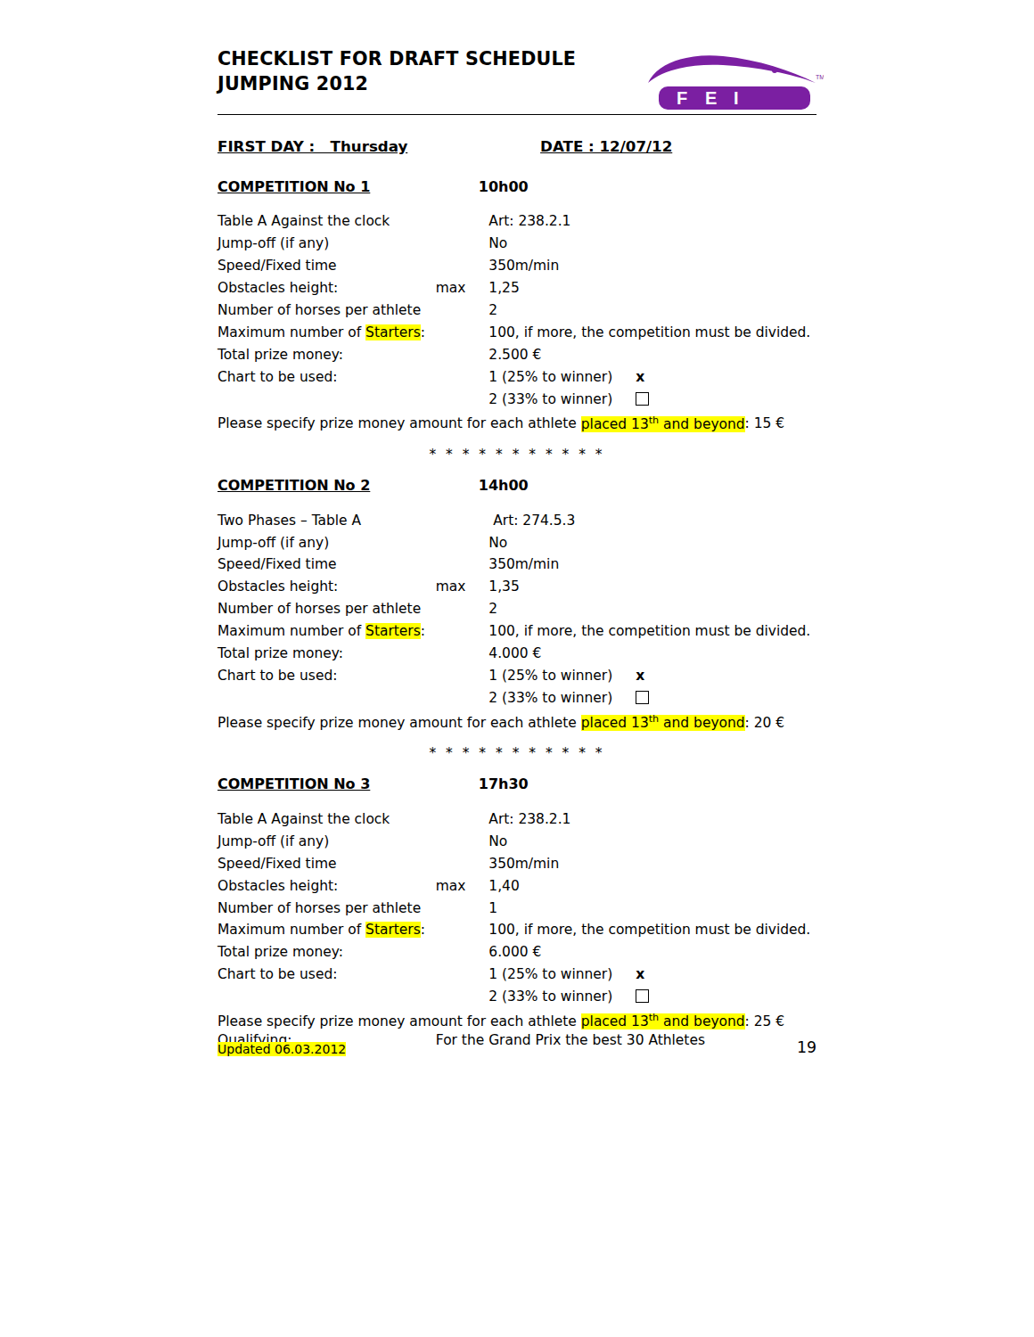CHECKLIST FOR DRAFT SCHEDULE
JUMPING 2012
F E I TM
FIRST DAY : Thursday DATE : 12/07/12
COMPETITION No 1 10h00
| Table A Against the clock | | Art: 238.2.1 |
| Jump-off (if any) | | No |
| Speed/Fixed time | | 350m/min |
| Obstacles height: | max | 1,25 |
| Number of horses per athlete | | 2 |
| Maximum number of Starters : | | 100, if more, the competition must be divided. |
| Total prize money: | | 2.500 € |
| Chart to be used: | | 1 (25% to winner) x |
| | | 2 (33% to winner) |
Please specify prize money amount for each athlete placed 13th and beyond: 15 €
* * * * * * * * * * *
COMPETITION No 2 14h00
| Two Phases – Table A | | Art: 274.5.3 |
| Jump-off (if any) | | No |
| Speed/Fixed time | | 350m/min |
| Obstacles height: | max | 1,35 |
| Number of horses per athlete | | 2 |
| Maximum number of Starters : | | 100, if more, the competition must be divided. |
| Total prize money: | | 4.000 € |
| Chart to be used: | | 1 (25% to winner) x |
| | | 2 (33% to winner) |
Please specify prize money amount for each athlete placed 13th and beyond: 20 €
* * * * * * * * * * *
COMPETITION No 3 17h30
| Table A Against the clock | | Art: 238.2.1 |
| Jump-off (if any) | | No |
| Speed/Fixed time | | 350m/min |
| Obstacles height: | max | 1,40 |
| Number of horses per athlete | | 1 |
| Maximum number of Starters : | | 100, if more, the competition must be divided. |
| Total prize money: | | 6.000 € |
| Chart to be used: | | 1 (25% to winner) x |
| | | 2 (33% to winner) |
Please specify prize money amount for each athlete placed 13th and beyond: 25 €
Qualifying: For the Grand Prix the best 30 Athletes
Updated 06.03.2012
19